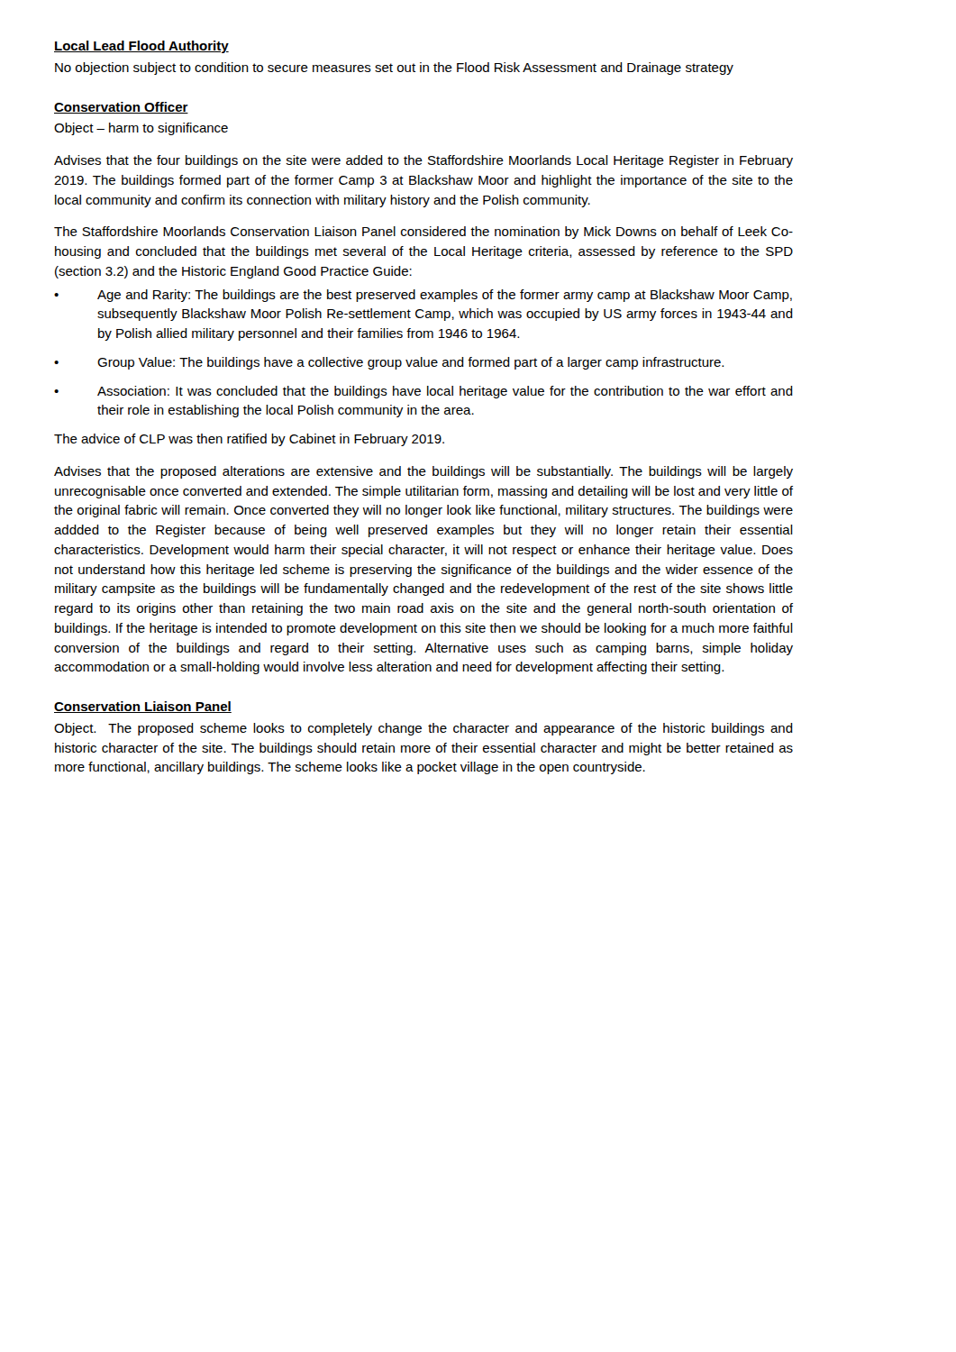Local Lead Flood Authority
No objection subject to condition to secure measures set out in the Flood Risk Assessment and Drainage strategy
Conservation Officer
Object – harm to significance
Advises that the four buildings on the site were added to the Staffordshire Moorlands Local Heritage Register in February 2019. The buildings formed part of the former Camp 3 at Blackshaw Moor and highlight the importance of the site to the local community and confirm its connection with military history and the Polish community.
The Staffordshire Moorlands Conservation Liaison Panel considered the nomination by Mick Downs on behalf of Leek Co-housing and concluded that the buildings met several of the Local Heritage criteria, assessed by reference to the SPD (section 3.2) and the Historic England Good Practice Guide:
•Age and Rarity: The buildings are the best preserved examples of the former army camp at Blackshaw Moor Camp, subsequently Blackshaw Moor Polish Re-settlement Camp, which was occupied by US army forces in 1943-44 and by Polish allied military personnel and their families from 1946 to 1964.
•Group Value: The buildings have a collective group value and formed part of a larger camp infrastructure.
•Association: It was concluded that the buildings have local heritage value for the contribution to the war effort and their role in establishing the local Polish community in the area.
The advice of CLP was then ratified by Cabinet in February 2019.
Advises that the proposed alterations are extensive and the buildings will be substantially. The buildings will be largely unrecognisable once converted and extended. The simple utilitarian form, massing and detailing will be lost and very little of the original fabric will remain. Once converted they will no longer look like functional, military structures. The buildings were addded to the Register because of being well preserved examples but they will no longer retain their essential characteristics. Development would harm their special character, it will not respect or enhance their heritage value. Does not understand how this heritage led scheme is preserving the significance of the buildings and the wider essence of the military campsite as the buildings will be fundamentally changed and the redevelopment of the rest of the site shows little regard to its origins other than retaining the two main road axis on the site and the general north-south orientation of buildings. If the heritage is intended to promote development on this site then we should be looking for a much more faithful conversion of the buildings and regard to their setting. Alternative uses such as camping barns, simple holiday accommodation or a small-holding would involve less alteration and need for development affecting their setting.
Conservation Liaison Panel
Object. The proposed scheme looks to completely change the character and appearance of the historic buildings and historic character of the site. The buildings should retain more of their essential character and might be better retained as more functional, ancillary buildings. The scheme looks like a pocket village in the open countryside.